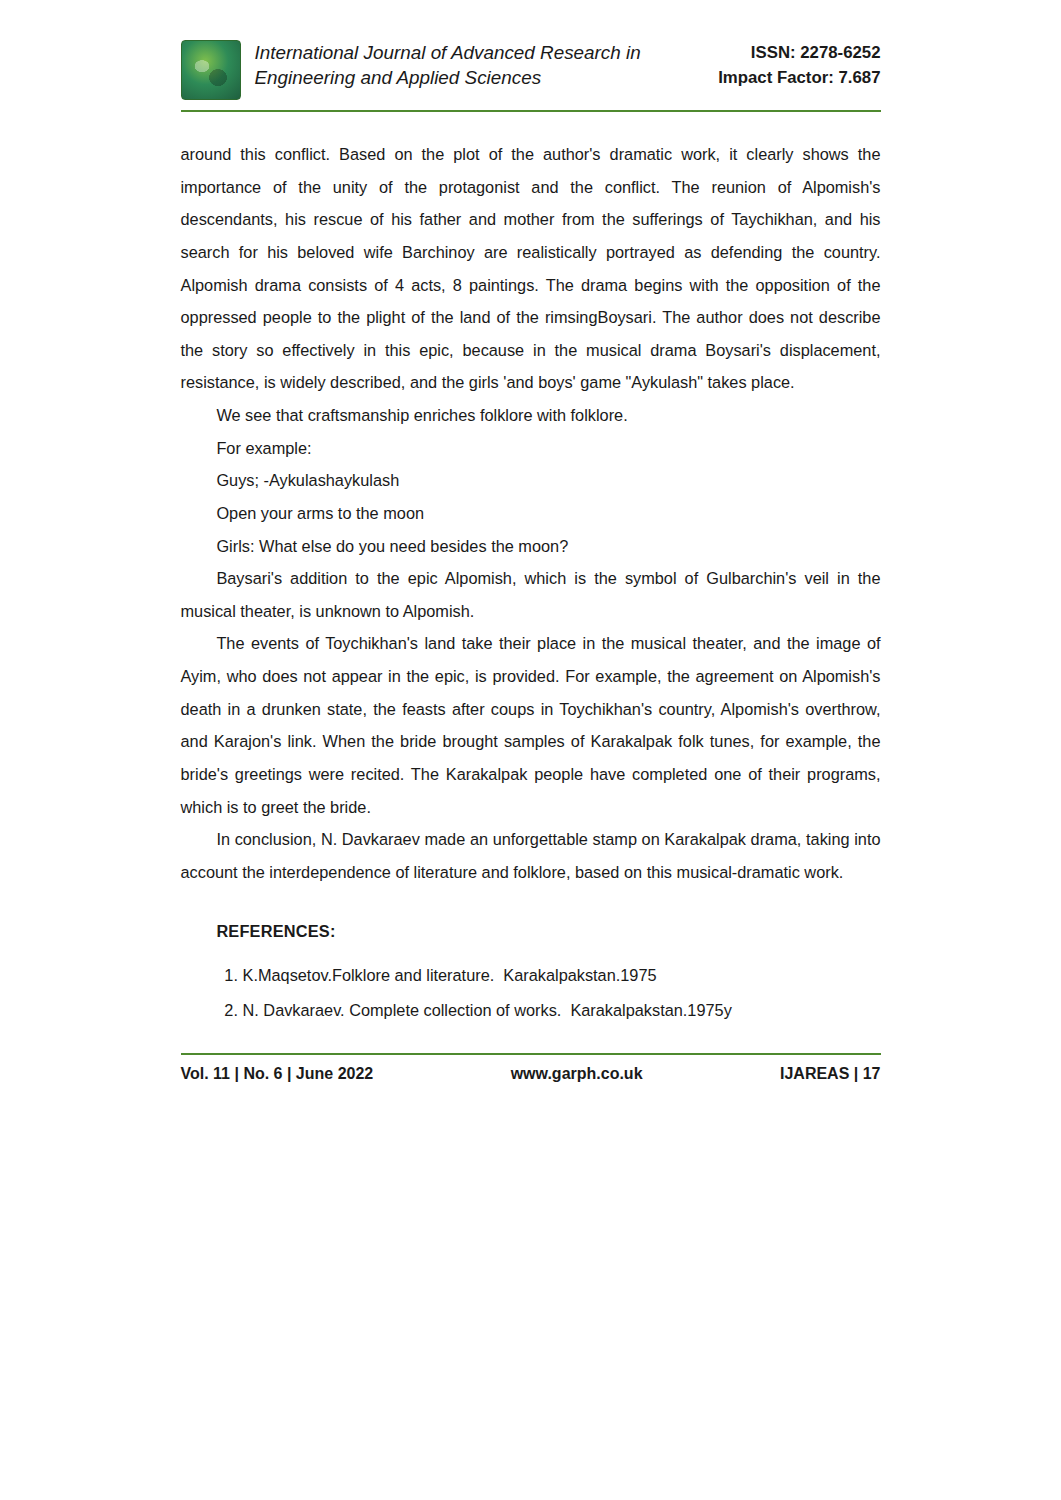International Journal of Advanced Research in
Engineering and Applied Sciences
ISSN: 2278-6252
Impact Factor: 7.687
around this conflict. Based on the plot of the author's dramatic work, it clearly shows the importance of the unity of the protagonist and the conflict. The reunion of Alpomish's descendants, his rescue of his father and mother from the sufferings of Taychikhan, and his search for his beloved wife Barchinoy are realistically portrayed as defending the country. Alpomish drama consists of 4 acts, 8 paintings. The drama begins with the opposition of the oppressed people to the plight of the land of the rimsingBoysari. The author does not describe the story so effectively in this epic, because in the musical drama Boysari's displacement, resistance, is widely described, and the girls 'and boys' game "Aykulash" takes place.
We see that craftsmanship enriches folklore with folklore.
For example:
Guys; -Aykulashaykulash
Open your arms to the moon
Girls: What else do you need besides the moon?
Baysari's addition to the epic Alpomish, which is the symbol of Gulbarchin's veil in the musical theater, is unknown to Alpomish.
The events of Toychikhan's land take their place in the musical theater, and the image of Ayim, who does not appear in the epic, is provided. For example, the agreement on Alpomish's death in a drunken state, the feasts after coups in Toychikhan's country, Alpomish's overthrow, and Karajon's link. When the bride brought samples of Karakalpak folk tunes, for example, the bride's greetings were recited. The Karakalpak people have completed one of their programs, which is to greet the bride.
In conclusion, N. Davkaraev made an unforgettable stamp on Karakalpak drama, taking into account the interdependence of literature and folklore, based on this musical-dramatic work.
REFERENCES:
K.Maqsetov.Folklore and literature. Karakalpakstan.1975
N. Davkaraev. Complete collection of works. Karakalpakstan.1975y
Vol. 11 | No. 6 | June 2022
www.garph.co.uk
IJAREAS | 17